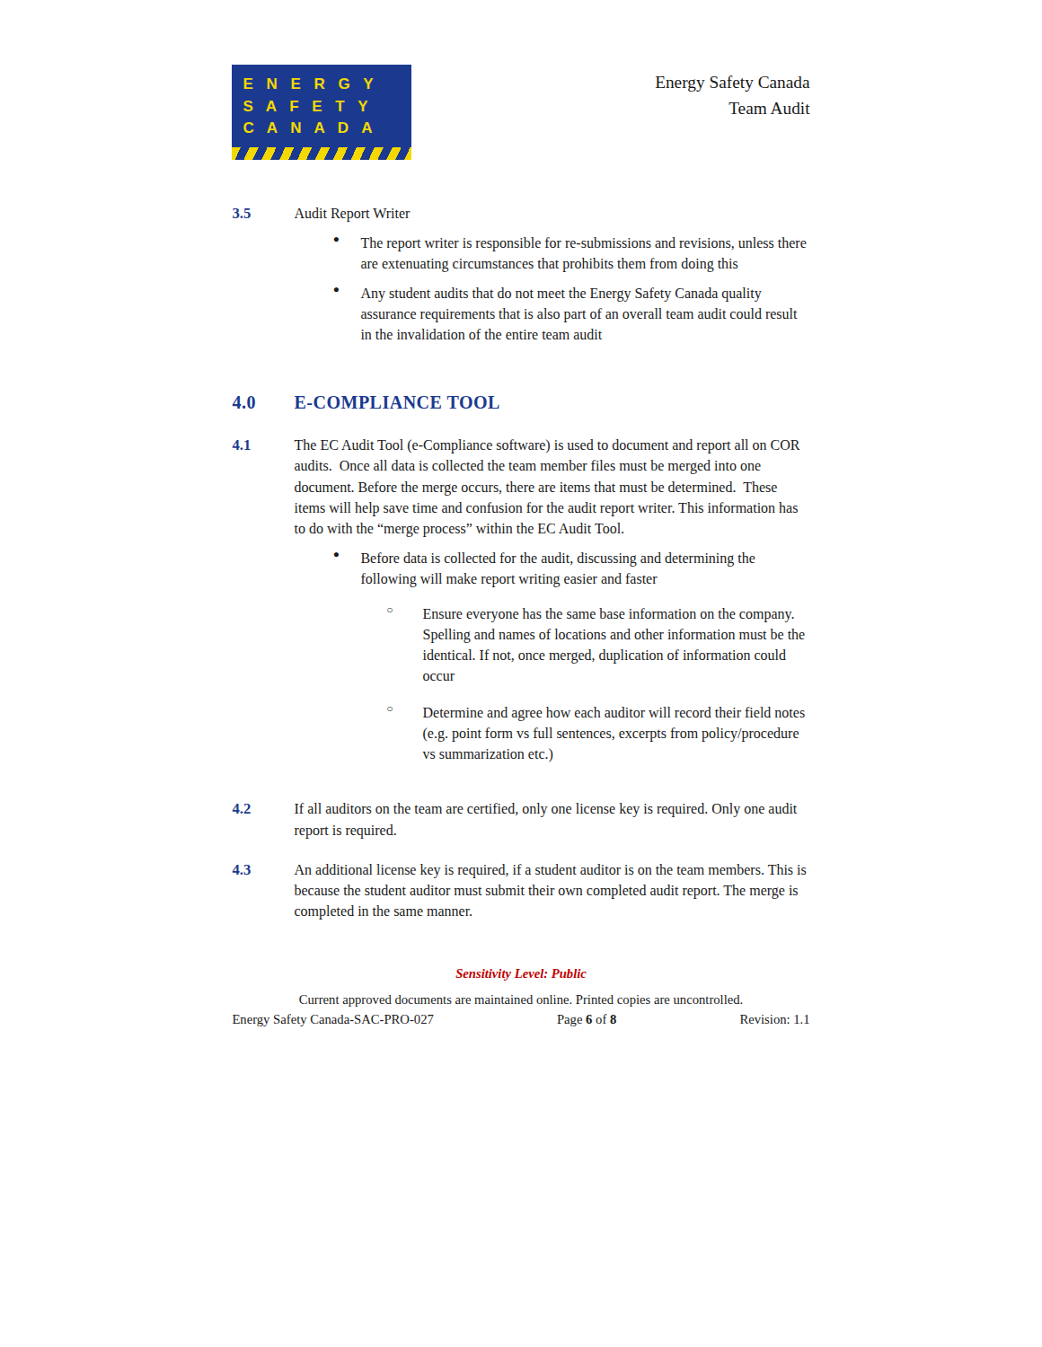E N E R G Y
S A F E T Y
C A N A D A
Energy Safety Canada
Team Audit
3.5
Audit Report Writer
The report writer is responsible for re-submissions and revisions, unless there are extenuating circumstances that prohibits them from doing this
Any student audits that do not meet the Energy Safety Canada quality assurance requirements that is also part of an overall team audit could result in the invalidation of the entire team audit
4.0 E-COMPLIANCE TOOL
4.1
The EC Audit Tool (e-Compliance software) is used to document and report all on COR audits. Once all data is collected the team member files must be merged into one document. Before the merge occurs, there are items that must be determined. These items will help save time and confusion for the audit report writer. This information has to do with the “merge process” within the EC Audit Tool.
Before data is collected for the audit, discussing and determining the following will make report writing easier and faster
Ensure everyone has the same base information on the company. Spelling and names of locations and other information must be the identical. If not, once merged, duplication of information could occur
Determine and agree how each auditor will record their field notes (e.g. point form vs full sentences, excerpts from policy/procedure vs summarization etc.)
4.2
If all auditors on the team are certified, only one license key is required. Only one audit report is required.
4.3
An additional license key is required, if a student auditor is on the team members. This is because the student auditor must submit their own completed audit report. The merge is completed in the same manner.
Sensitivity Level: Public
Current approved documents are maintained online. Printed copies are uncontrolled.
Energy Safety Canada-SAC-PRO-027
Page 6 of 8
Revision: 1.1